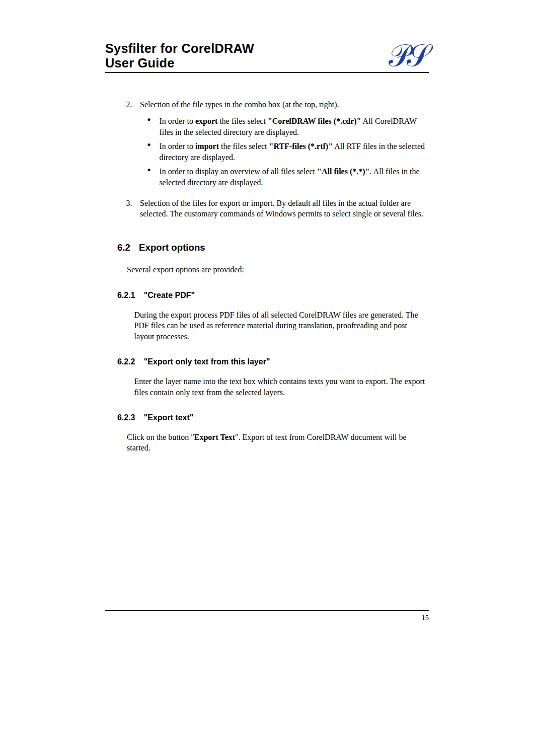Sysfilter for CorelDRAW
User Guide
𝒫𝒮
Selection of the file types in the combo box (at the top, right).
In order to export the files select "CorelDRAW files (*.cdr)" All CorelDRAW files in the selected directory are displayed.
In order to import the files select "RTF-files (*.rtf)" All RTF files in the selected directory are displayed.
In order to display an overview of all files select "All files (*.*)". All files in the selected directory are displayed.
Selection of the files for export or import. By default all files in the actual folder are selected. The customary commands of Windows permits to select single or several files.
6.2 Export options
Several export options are provided:
6.2.1"Create PDF"
During the export process PDF files of all selected CorelDRAW files are generated. The PDF files can be used as reference material during translation, proofreading and post layout processes.
6.2.2"Export only text from this layer"
Enter the layer name into the text box which contains texts you want to export. The export files contain only text from the selected layers.
6.2.3"Export text"
Click on the button "Export Text". Export of text from CorelDRAW document will be started.
15